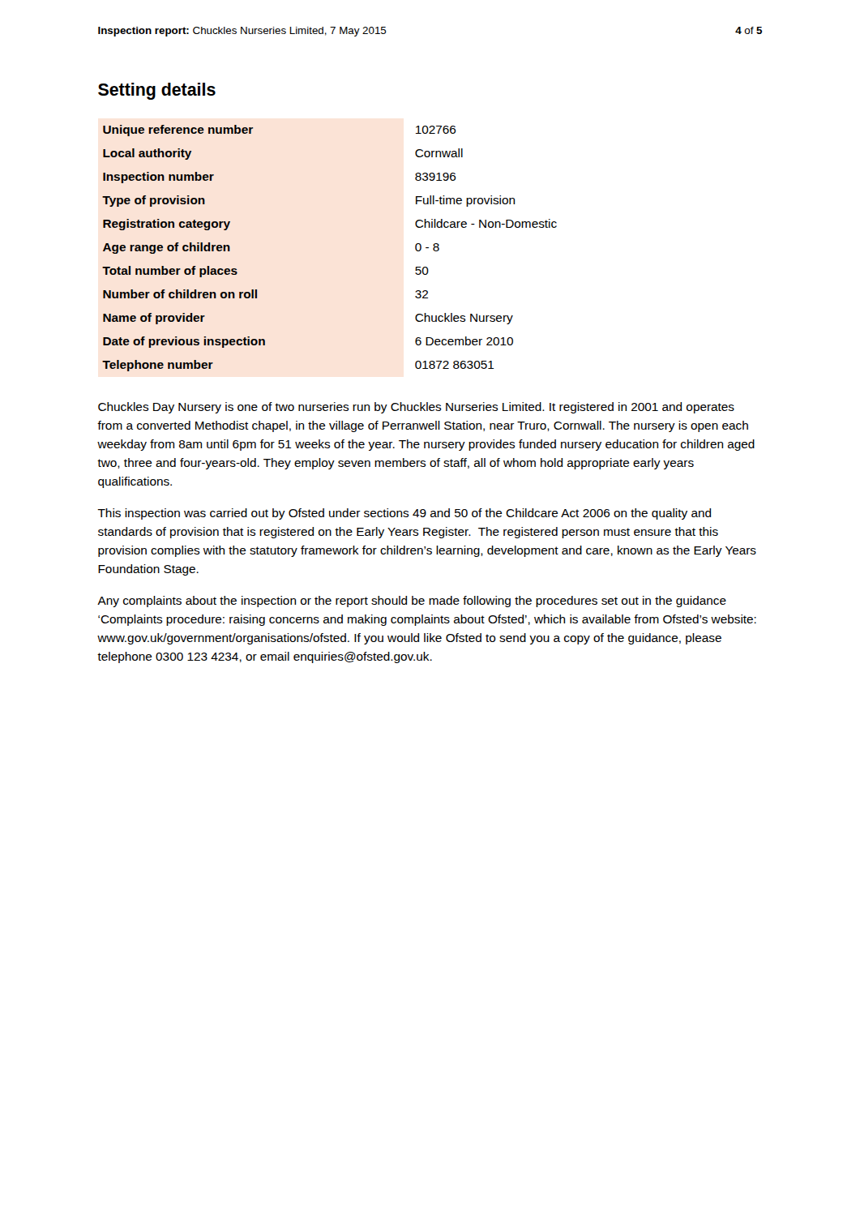Inspection report: Chuckles Nurseries Limited, 7 May 2015
4 of 5
Setting details
| Unique reference number | 102766 |
| Local authority | Cornwall |
| Inspection number | 839196 |
| Type of provision | Full-time provision |
| Registration category | Childcare - Non-Domestic |
| Age range of children | 0 - 8 |
| Total number of places | 50 |
| Number of children on roll | 32 |
| Name of provider | Chuckles Nursery |
| Date of previous inspection | 6 December 2010 |
| Telephone number | 01872 863051 |
Chuckles Day Nursery is one of two nurseries run by Chuckles Nurseries Limited. It registered in 2001 and operates from a converted Methodist chapel, in the village of Perranwell Station, near Truro, Cornwall. The nursery is open each weekday from 8am until 6pm for 51 weeks of the year. The nursery provides funded nursery education for children aged two, three and four-years-old. They employ seven members of staff, all of whom hold appropriate early years qualifications.
This inspection was carried out by Ofsted under sections 49 and 50 of the Childcare Act 2006 on the quality and standards of provision that is registered on the Early Years Register. The registered person must ensure that this provision complies with the statutory framework for children’s learning, development and care, known as the Early Years Foundation Stage.
Any complaints about the inspection or the report should be made following the procedures set out in the guidance ‘Complaints procedure: raising concerns and making complaints about Ofsted’, which is available from Ofsted’s website: www.gov.uk/government/organisations/ofsted. If you would like Ofsted to send you a copy of the guidance, please telephone 0300 123 4234, or email enquiries@ofsted.gov.uk.